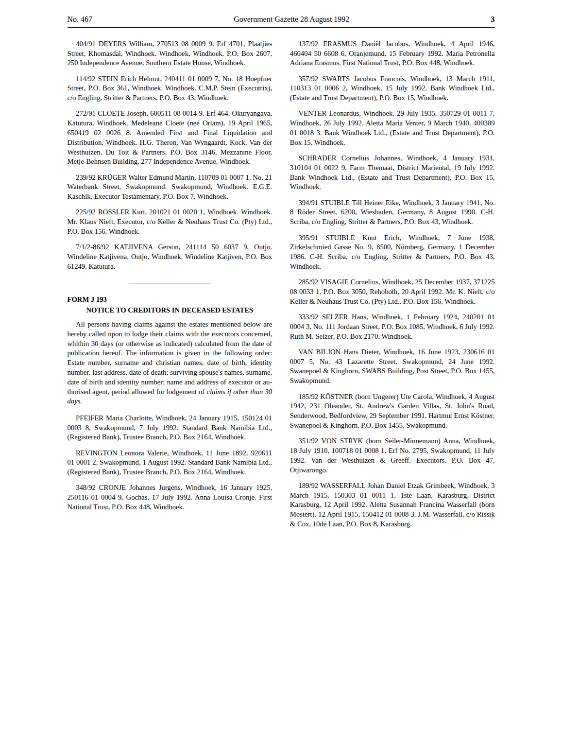No. 467 Government Gazette 28 August 1992 3
404/91 DEYERS William, 270513 08 0009 9, Erf 4701, Plaatjies Street, Khomasdal, Windhoek. Windhoek, Windhoek. P.O. Box 2607, 250 Independence Avenue, Southern Estate House, Windhoek.
114/92 STEIN Erich Helmut, 240411 01 0009 7, No. 18 Hoepfner Street, P.O. Box 361, Windhoek. Windhoek. C.M.P. Stein (Executrix), c/o Engling, Stritter & Partners, P.O. Box 43, Windhoek.
272/91 CLOETE Joseph, 600511 08 0014 9, Erf 464, Okuryangava, Katutura, Windhoek. Medeleane Cloete (neé Orlam), 19 April 1965, 650419 02 0026 8. Amended First and Final Liquidation and Distribution. Windhoek. H.G. Theron, Van Wyngaardt, Kock, Van der Westhuizen, Du Toit & Partners, P.O. Box 3146, Mezzanine Floor, Metje-Behnsen Building, 277 Independence Avenue, Windhoek.
239/92 KRÜGER Walter Edmund Martin, 110709 01 0007 1, No. 21 Waterbank Street, Swakopmund. Swakopmund, Windhoek. E.G.E. Kaschik, Executor Testamentary, P.O. Box 7, Windhoek.
225/92 ROSSLER Kurt, 201021 01 0020 1, Windhoek. Windhoek. Mr. Klaus Nieft, Executor, c/o Keller & Neuhaus Trust Co. (Pty) Ltd., P.O. Box 156, Windhoek.
7/1/2-86/92 KATJIVENA Gerson, 241114 50 6037 9, Outjo. Windeline Katjivena. Outjo, Windhoek. Windeline Katjiven, P.O. Box 61249, Katutura.
FORM J 193
Notice to Creditors in Deceased Estates
All persons having claims against the estates mentioned below are hereby called upon to lodge their claims with the executors concerned, whithin 30 days (or otherwise as indicated) calculated from the date of publication hereof. The information is given in the following order: Estate number, surname and christian names, date of birth, identity number, last address, date of death; surviving spouse's names, surname, date of birth and identity number; name and address of executor or authorised agent, period allowed for lodgement of claims if other than 30 days.
PFEIFER Maria Charlotte, Windhoek, 24 January 1915, 150124 01 0003 8, Swakopmund, 7 July 1992. Standard Bank Namibia Ltd., (Registered Bank), Trustee Branch, P.O. Box 2164, Windhoek.
REVINGTON Leonora Valerie, Windhoek, 11 June 1892, 920611 01 0001 2, Swakopmund, 1 August 1992. Standard Bank Namibia Ltd., (Registered Bank), Trustee Branch, P.O. Box 2164, Windhoek.
348/92 CRONJE Johannes Jurgens, Windhoek, 16 January 1925, 250116 01 0004 9, Gochas, 17 July 1992. Anna Louisa Cronje. First National Trust, P.O. Box 448, Windhoek.
137/92 ERASMUS Daniël Jacobus, Windhoek, 4 April 1946, 460404 50 6608 6, Oranjemund, 15 February 1992. Maria Petronella Adriana Erasmus. First National Trust, P.O. Box 448, Windhoek.
357/92 SWARTS Jacobus Francois, Windhoek, 13 March 1911, 110313 01 0006 2, Windhoek, 15 July 1992. Bank Windhoek Ltd., (Estate and Trust Department), P.O. Box 15, Windhoek.
VENTER Leonardus, Windhoek, 29 July 1935, 350729 01 0011 7, Windhoek, 26 July 1992. Aletta Maria Venter, 9 March 1940, 400309 01 0018 3. Bank Windhoek Ltd., (Estate and Trust Department), P.O. Box 15, Windhoek.
SCHRADER Cornelius Johannes, Windhoek, 4 January 1931, 310104 01 0022 9, Farm Themaat, District Mariental, 19 July 1992. Bank Windhoek Ltd., (Estate and Trust Department), P.O. Box 15, Windhoek.
394/91 STUIBLE Till Heiner Eike, Windhoek, 3 January 1941, No. 8 Röder Street, 6200, Wiesbaden, Germany, 8 August 1990. C-H. Scriba, c/o Engling, Stritter & Partners, P.O. Box 43, Windhoek.
395/91 STUIBLE Knut Erich, Windhoek, 7 June 1938, Zirkelschmied Gasse No. 9, 8500, Nürnberg, Germany, 1 December 1986. C-H. Scriba, c/o Engling, Stritter & Partners, P.O. Box 43, Windhoek.
285/92 VISAGIE Cornelius, Windhoek, 25 December 1937, 371225 08 0033 1, P.O. Box 3050, Rehoboth, 20 April 1992. Mr. K. Nieft, c/o Keller & Neuhaus Trust Co. (Pty) Ltd., P.O. Box 156, Windhoek.
333/92 SELZER Hans, Windhoek, 1 February 1924, 240201 01 0004 3, No. 111 Jordaan Street, P.O. Box 1085, Windhoek, 6 July 1992. Ruth M. Selzer, P.O. Box 2170, Windhoek.
VAN BILJON Hans Dieter, Windhoek, 16 June 1923, 230616 01 0007 5, No. 43 Lazarette Street, Swakopmund, 24 June 1992. Swanepoel & Kinghorn, SWABS Building, Post Street, P.O. Box 1455, Swakopmund.
185/92 KÖSTNER (born Ungerer) Ute Carola, Windhoek, 4 August 1942, 231 Oleander, St. Andrew's Garden Villas, St. John's Road, Senderwood, Bedfordview, 29 September 1991. Hartmut Ernst Köstner. Swanepoel & Kinghorn, P.O. Box 1455, Swakopmund.
351/92 VON STRYK (born Seiler-Minnemann) Anna, Windhoek, 18 July 1910, 100718 01 0008 1, Erf No. 2795, Swakopmund, 11 July 1992. Van der Westhuizen & Greeff, Executors, P.O. Box 47, Otjiwarongo.
189/92 WASSERFALL Johan Daniel Etzak Grimbeek, Windhoek, 3 March 1915, 150303 01 0011 1, 1ste Laan, Karasburg, District Karasburg, 12 April 1992. Aletta Susannah Francina Wasserfall (born Mostert), 12 April 1915, 150412 01 0008 3. J.M. Wasserfall, c/o Rissik & Cox, 10de Laan, P.O. Box 8, Karasburg.